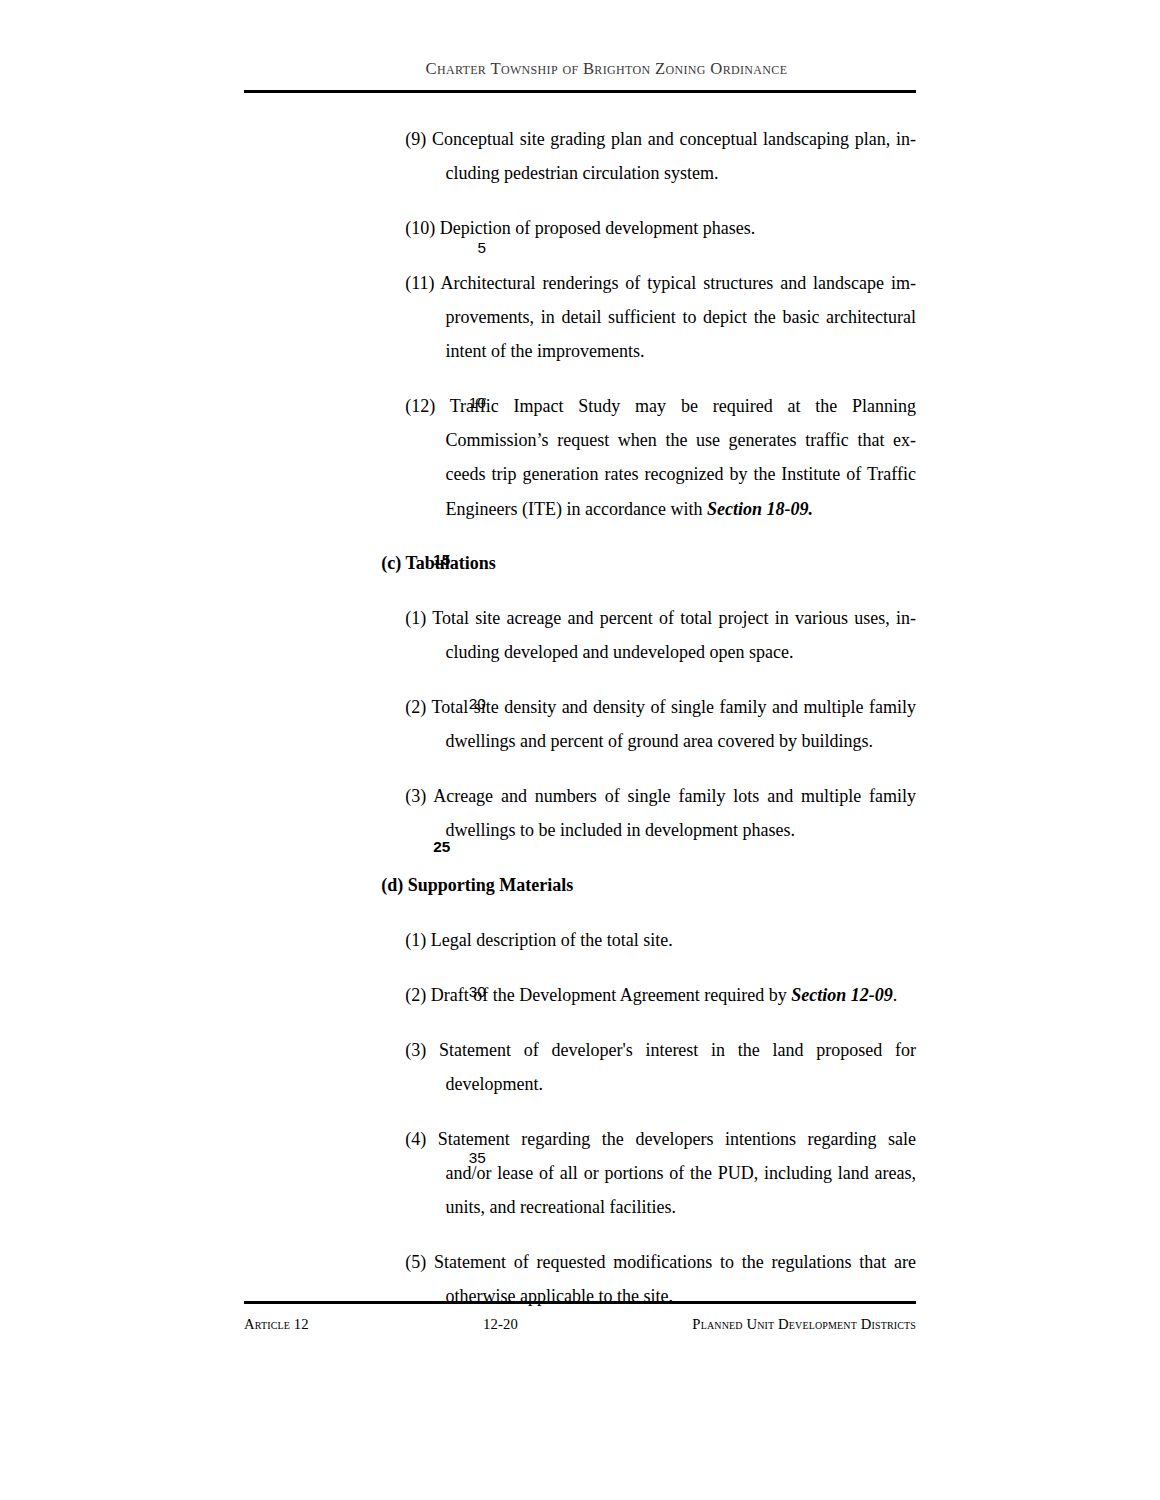Charter Township of Brighton Zoning Ordinance
(9) Conceptual site grading plan and conceptual landscaping plan, including pedestrian circulation system.
5
(10) Depiction of proposed development phases.
(11) Architectural renderings of typical structures and landscape improvements, in detail sufficient to depict the basic architectural intent of the improvements.
10
(12) Traffic Impact Study may be required at the Planning Commission’s request when the use generates traffic that exceeds trip generation rates recognized by the Institute of Traffic Engineers (ITE) in accordance with Section 18-09.
15
(c) Tabulations
(1) Total site acreage and percent of total project in various uses, including developed and undeveloped open space.
20
(2) Total site density and density of single family and multiple family dwellings and percent of ground area covered by buildings.
(3) Acreage and numbers of single family lots and multiple family dwellings to be included in development phases.
25
(d) Supporting Materials
(1) Legal description of the total site.
30
(2) Draft of the Development Agreement required by Section 12-09.
(3) Statement of developer's interest in the land proposed for development.
35
(4) Statement regarding the developers intentions regarding sale and/or lease of all or portions of the PUD, including land areas, units, and recreational facilities.
(5) Statement of requested modifications to the regulations that are otherwise applicable to the site.
Article 12
12-20
Planned Unit Development Districts